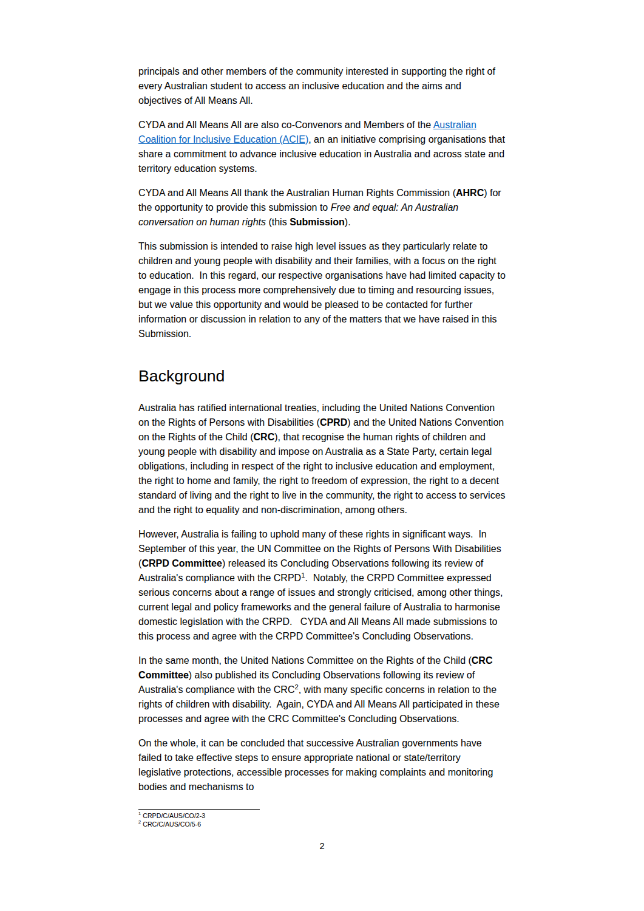principals and other members of the community interested in supporting the right of every Australian student to access an inclusive education and the aims and objectives of All Means All.
CYDA and All Means All are also co-Convenors and Members of the Australian Coalition for Inclusive Education (ACIE), an an initiative comprising organisations that share a commitment to advance inclusive education in Australia and across state and territory education systems.
CYDA and All Means All thank the Australian Human Rights Commission (AHRC) for the opportunity to provide this submission to Free and equal: An Australian conversation on human rights (this Submission).
This submission is intended to raise high level issues as they particularly relate to children and young people with disability and their families, with a focus on the right to education. In this regard, our respective organisations have had limited capacity to engage in this process more comprehensively due to timing and resourcing issues, but we value this opportunity and would be pleased to be contacted for further information or discussion in relation to any of the matters that we have raised in this Submission.
Background
Australia has ratified international treaties, including the United Nations Convention on the Rights of Persons with Disabilities (CPRD) and the United Nations Convention on the Rights of the Child (CRC), that recognise the human rights of children and young people with disability and impose on Australia as a State Party, certain legal obligations, including in respect of the right to inclusive education and employment, the right to home and family, the right to freedom of expression, the right to a decent standard of living and the right to live in the community, the right to access to services and the right to equality and non-discrimination, among others.
However, Australia is failing to uphold many of these rights in significant ways. In September of this year, the UN Committee on the Rights of Persons With Disabilities (CRPD Committee) released its Concluding Observations following its review of Australia's compliance with the CRPD1. Notably, the CRPD Committee expressed serious concerns about a range of issues and strongly criticised, among other things, current legal and policy frameworks and the general failure of Australia to harmonise domestic legislation with the CRPD. CYDA and All Means All made submissions to this process and agree with the CRPD Committee's Concluding Observations.
In the same month, the United Nations Committee on the Rights of the Child (CRC Committee) also published its Concluding Observations following its review of Australia's compliance with the CRC2, with many specific concerns in relation to the rights of children with disability. Again, CYDA and All Means All participated in these processes and agree with the CRC Committee's Concluding Observations.
On the whole, it can be concluded that successive Australian governments have failed to take effective steps to ensure appropriate national or state/territory legislative protections, accessible processes for making complaints and monitoring bodies and mechanisms to
1 CRPD/C/AUS/CO/2-3
2 CRC/C/AUS/CO/5-6
2